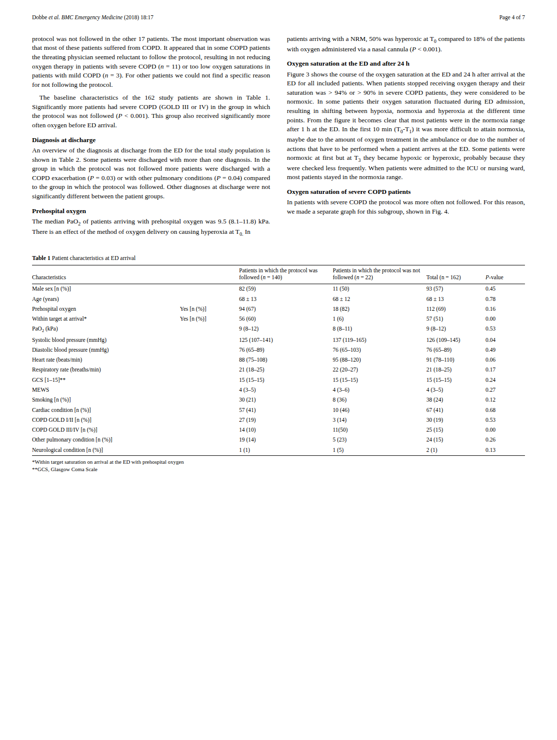Dobbe et al. BMC Emergency Medicine (2018) 18:17 Page 4 of 7
protocol was not followed in the other 17 patients. The most important observation was that most of these patients suffered from COPD. It appeared that in some COPD patients the threating physician seemed reluctant to follow the protocol, resulting in not reducing oxygen therapy in patients with severe COPD (n = 11) or too low oxygen saturations in patients with mild COPD (n = 3). For other patients we could not find a specific reason for not following the protocol.
The baseline characteristics of the 162 study patients are shown in Table 1. Significantly more patients had severe COPD (GOLD III or IV) in the group in which the protocol was not followed (P < 0.001). This group also received significantly more often oxygen before ED arrival.
Diagnosis at discharge
An overview of the diagnosis at discharge from the ED for the total study population is shown in Table 2. Some patients were discharged with more than one diagnosis. In the group in which the protocol was not followed more patients were discharged with a COPD exacerbation (P = 0.03) or with other pulmonary conditions (P = 0.04) compared to the group in which the protocol was followed. Other diagnoses at discharge were not significantly different between the patient groups.
Prehospital oxygen
The median PaO2 of patients arriving with prehospital oxygen was 9.5 (8.1–11.8) kPa. There is an effect of the method of oxygen delivery on causing hyperoxia at T0. In
patients arriving with a NRM, 50% was hyperoxic at T0 compared to 18% of the patients with oxygen administered via a nasal cannula (P < 0.001).
Oxygen saturation at the ED and after 24 h
Figure 3 shows the course of the oxygen saturation at the ED and 24 h after arrival at the ED for all included patients. When patients stopped receiving oxygen therapy and their saturation was > 94% or > 90% in severe COPD patients, they were considered to be normoxic. In some patients their oxygen saturation fluctuated during ED admission, resulting in shifting between hypoxia, normoxia and hyperoxia at the different time points. From the figure it becomes clear that most patients were in the normoxia range after 1 h at the ED. In the first 10 min (T0-T1) it was more difficult to attain normoxia, maybe due to the amount of oxygen treatment in the ambulance or due to the number of actions that have to be performed when a patient arrives at the ED. Some patients were normoxic at first but at T3 they became hypoxic or hyperoxic, probably because they were checked less frequently. When patients were admitted to the ICU or nursing ward, most patients stayed in the normoxia range.
Oxygen saturation of severe COPD patients
In patients with severe COPD the protocol was more often not followed. For this reason, we made a separate graph for this subgroup, shown in Fig. 4.
Table 1 Patient characteristics at ED arrival
| Characteristics | | Patients in which the protocol was followed ( n = 140) | Patients in which the protocol was not followed ( n = 22) | Total (n = 162) | P -value |
| --- | --- | --- | --- | --- | --- |
| Male sex [n (%)] | | 82 (59) | 11 (50) | 93 (57) | 0.45 |
| Age (years) | | 68 ± 13 | 68 ± 12 | 68 ± 13 | 0.78 |
| Prehospital oxygen | Yes [n (%)] | 94 (67) | 18 (82) | 112 (69) | 0.16 |
| Within target at arrival* | Yes [n (%)] | 56 (60) | 1 (6) | 57 (51) | 0.00 |
| PaO 2 (kPa) | | 9 (8–12) | 8 (8–11) | 9 (8–12) | 0.53 |
| Systolic blood pressure (mmHg) | | 125 (107–141) | 137 (119–165) | 126 (109–145) | 0.04 |
| Diastolic blood pressure (mmHg) | | 76 (65–89) | 76 (65–103) | 76 (65–89) | 0.49 |
| Heart rate (beats/min) | | 88 (75–108) | 95 (88–120) | 91 (78–110) | 0.06 |
| Respiratory rate (breaths/min) | | 21 (18–25) | 22 (20–27) | 21 (18–25) | 0.17 |
| GCS [1–15]** | | 15 (15–15) | 15 (15–15) | 15 (15–15) | 0.24 |
| MEWS | | 4 (3–5) | 4 (3–6) | 4 (3–5) | 0.27 |
| Smoking [n (%)] | | 30 (21) | 8 (36) | 38 (24) | 0.12 |
| Cardiac condition [n (%)] | | 57 (41) | 10 (46) | 67 (41) | 0.68 |
| COPD GOLD I/II [n (%)] | | 27 (19) | 3 (14) | 30 (19) | 0.53 |
| COPD GOLD III/IV [n (%)] | | 14 (10) | 11(50) | 25 (15) | 0.00 |
| Other pulmonary condition [n (%)] | | 19 (14) | 5 (23) | 24 (15) | 0.26 |
| Neurological condition [n (%)] | | 1 (1) | 1 (5) | 2 (1) | 0.13 |
*Within target saturation on arrival at the ED with prehospital oxygen
**GCS, Glasgow Coma Scale